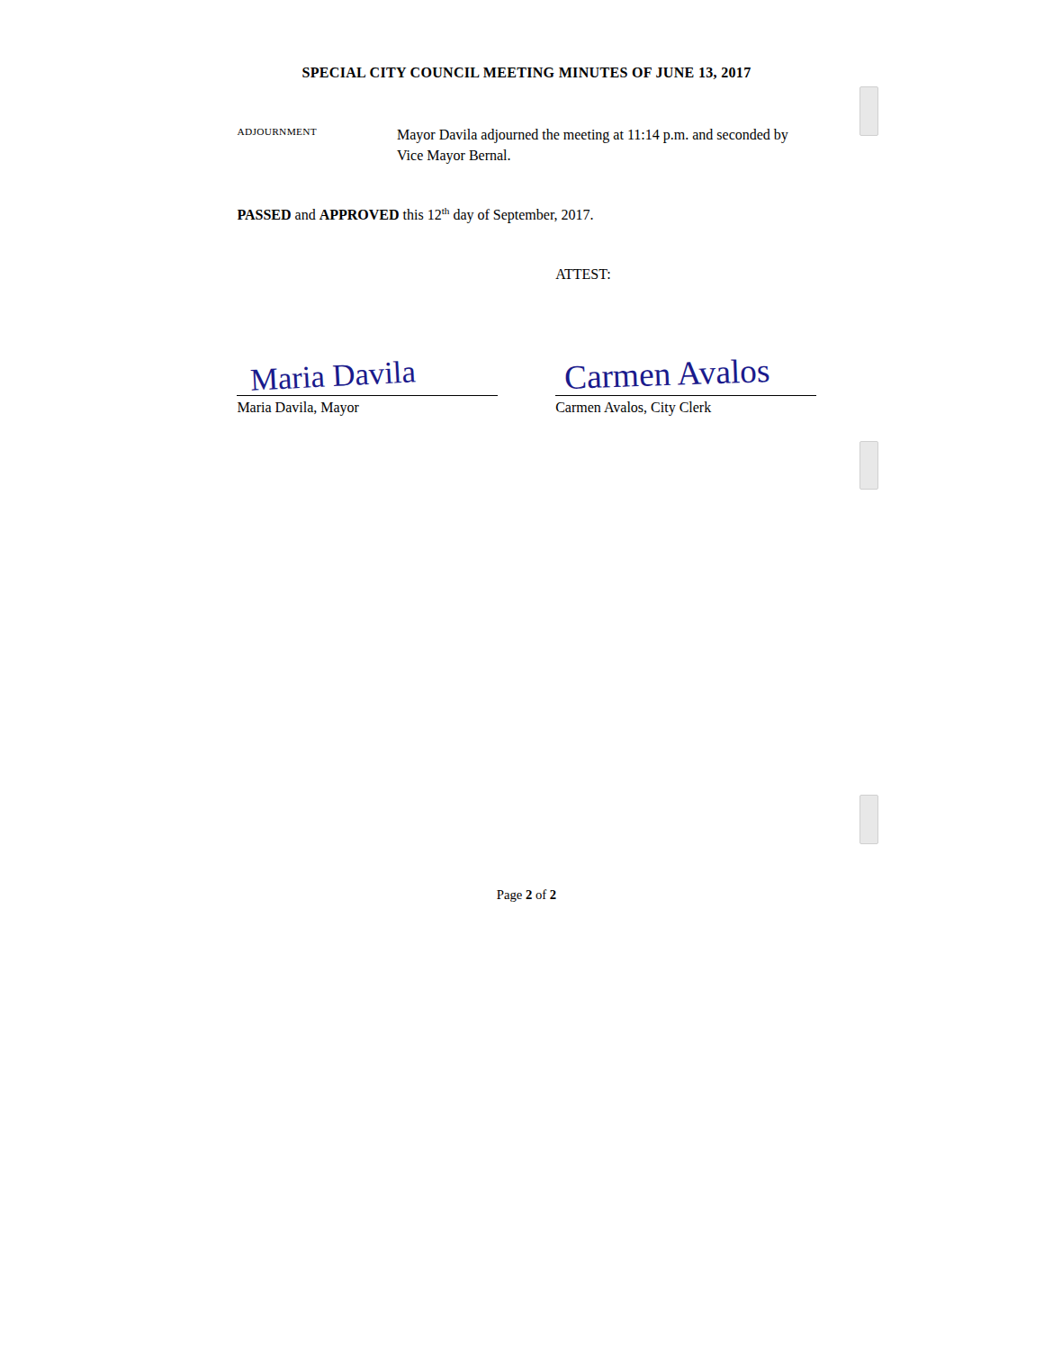Special City Council Meeting Minutes of June 13, 2017
Adjournment
Mayor Davila adjourned the meeting at 11:14 p.m. and seconded by Vice Mayor Bernal.
PASSED and APPROVED this 12th day of September, 2017.
Maria Davila
Maria Davila, Mayor
ATTEST:
Carmen Avalos
Carmen Avalos, City Clerk
Page 2 of 2